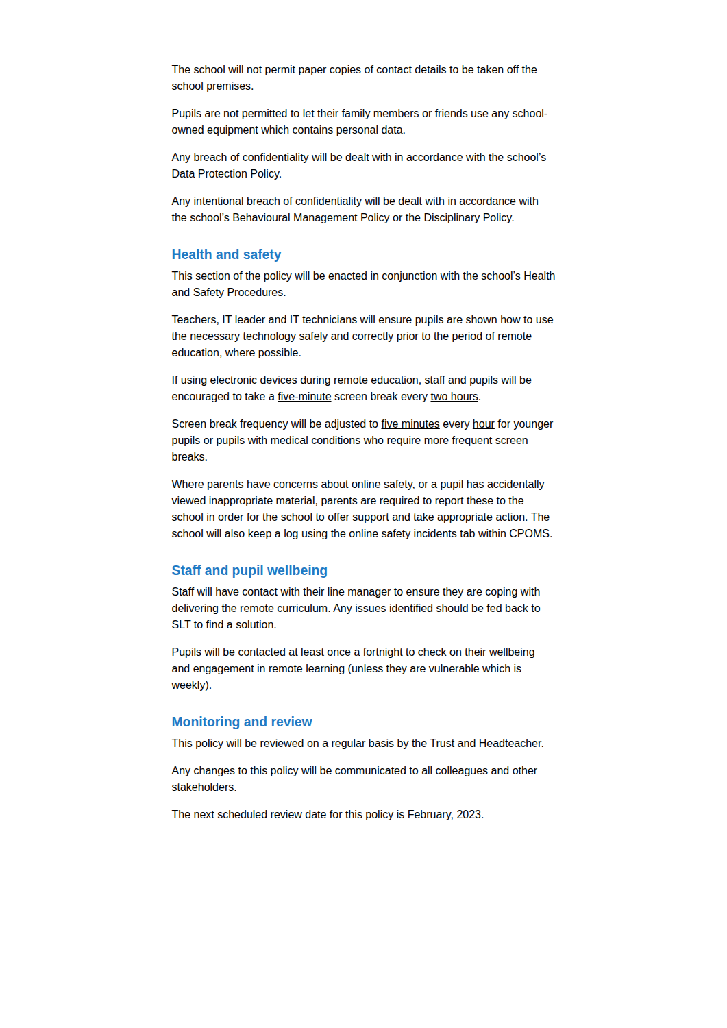The school will not permit paper copies of contact details to be taken off the school premises.
Pupils are not permitted to let their family members or friends use any school-owned equipment which contains personal data.
Any breach of confidentiality will be dealt with in accordance with the school’s Data Protection Policy.
Any intentional breach of confidentiality will be dealt with in accordance with the school’s Behavioural Management Policy or the Disciplinary Policy.
Health and safety
This section of the policy will be enacted in conjunction with the school’s Health and Safety Procedures.
Teachers, IT leader and IT technicians will ensure pupils are shown how to use the necessary technology safely and correctly prior to the period of remote education, where possible.
If using electronic devices during remote education, staff and pupils will be encouraged to take a five-minute screen break every two hours.
Screen break frequency will be adjusted to five minutes every hour for younger pupils or pupils with medical conditions who require more frequent screen breaks.
Where parents have concerns about online safety, or a pupil has accidentally viewed inappropriate material, parents are required to report these to the school in order for the school to offer support and take appropriate action. The school will also keep a log using the online safety incidents tab within CPOMS.
Staff and pupil wellbeing
Staff will have contact with their line manager to ensure they are coping with delivering the remote curriculum. Any issues identified should be fed back to SLT to find a solution.
Pupils will be contacted at least once a fortnight to check on their wellbeing and engagement in remote learning (unless they are vulnerable which is weekly).
Monitoring and review
This policy will be reviewed on a regular basis by the Trust and Headteacher.
Any changes to this policy will be communicated to all colleagues and other stakeholders.
The next scheduled review date for this policy is February, 2023.